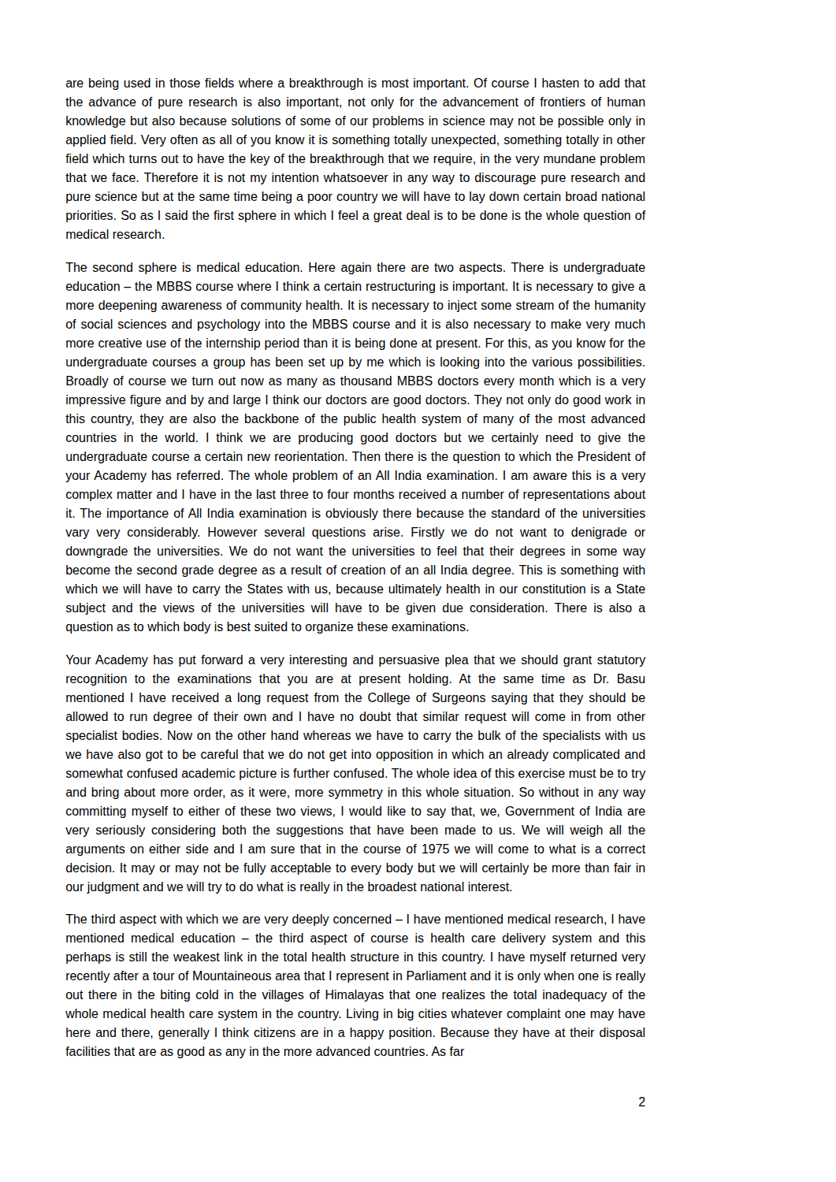are being used in those fields where a breakthrough is most important. Of course I hasten to add that the advance of pure research is also important, not only for the advancement of frontiers of human knowledge but also because solutions of some of our problems in science may not be possible only in applied field. Very often as all of you know it is something totally unexpected, something totally in other field which turns out to have the key of the breakthrough that we require, in the very mundane problem that we face. Therefore it is not my intention whatsoever in any way to discourage pure research and pure science but at the same time being a poor country we will have to lay down certain broad national priorities. So as I said the first sphere in which I feel a great deal is to be done is the whole question of medical research.
The second sphere is medical education. Here again there are two aspects. There is undergraduate education – the MBBS course where I think a certain restructuring is important. It is necessary to give a more deepening awareness of community health. It is necessary to inject some stream of the humanity of social sciences and psychology into the MBBS course and it is also necessary to make very much more creative use of the internship period than it is being done at present. For this, as you know for the undergraduate courses a group has been set up by me which is looking into the various possibilities. Broadly of course we turn out now as many as thousand MBBS doctors every month which is a very impressive figure and by and large I think our doctors are good doctors. They not only do good work in this country, they are also the backbone of the public health system of many of the most advanced countries in the world. I think we are producing good doctors but we certainly need to give the undergraduate course a certain new reorientation. Then there is the question to which the President of your Academy has referred. The whole problem of an All India examination. I am aware this is a very complex matter and I have in the last three to four months received a number of representations about it. The importance of All India examination is obviously there because the standard of the universities vary very considerably. However several questions arise. Firstly we do not want to denigrade or downgrade the universities. We do not want the universities to feel that their degrees in some way become the second grade degree as a result of creation of an all India degree. This is something with which we will have to carry the States with us, because ultimately health in our constitution is a State subject and the views of the universities will have to be given due consideration. There is also a question as to which body is best suited to organize these examinations.
Your Academy has put forward a very interesting and persuasive plea that we should grant statutory recognition to the examinations that you are at present holding. At the same time as Dr. Basu mentioned I have received a long request from the College of Surgeons saying that they should be allowed to run degree of their own and I have no doubt that similar request will come in from other specialist bodies. Now on the other hand whereas we have to carry the bulk of the specialists with us we have also got to be careful that we do not get into opposition in which an already complicated and somewhat confused academic picture is further confused. The whole idea of this exercise must be to try and bring about more order, as it were, more symmetry in this whole situation. So without in any way committing myself to either of these two views, I would like to say that, we, Government of India are very seriously considering both the suggestions that have been made to us. We will weigh all the arguments on either side and I am sure that in the course of 1975 we will come to what is a correct decision. It may or may not be fully acceptable to every body but we will certainly be more than fair in our judgment and we will try to do what is really in the broadest national interest.
The third aspect with which we are very deeply concerned – I have mentioned medical research, I have mentioned medical education – the third aspect of course is health care delivery system and this perhaps is still the weakest link in the total health structure in this country. I have myself returned very recently after a tour of Mountaineous area that I represent in Parliament and it is only when one is really out there in the biting cold in the villages of Himalayas that one realizes the total inadequacy of the whole medical health care system in the country. Living in big cities whatever complaint one may have here and there, generally I think citizens are in a happy position. Because they have at their disposal facilities that are as good as any in the more advanced countries. As far
2